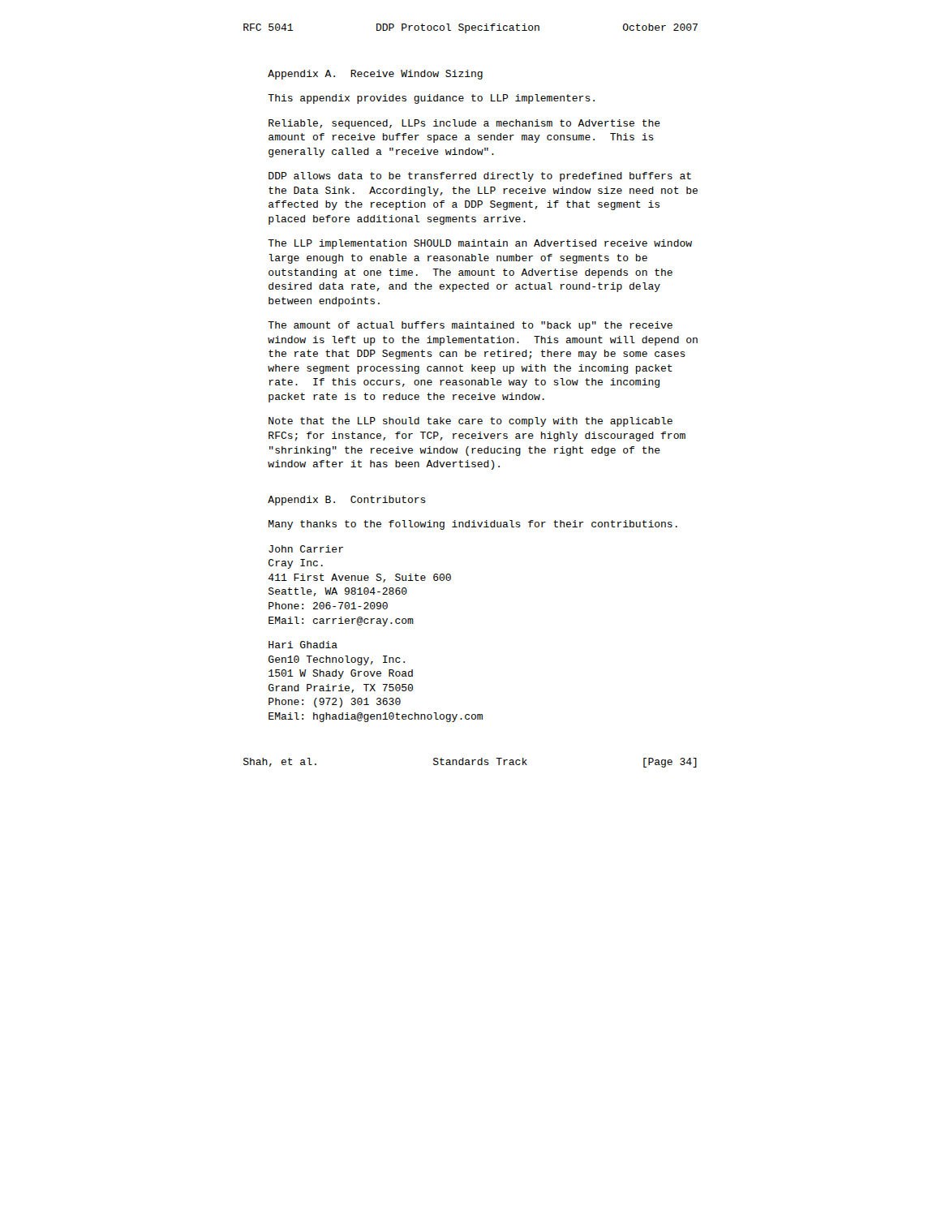RFC 5041 DDP Protocol Specification October 2007
Appendix A. Receive Window Sizing
This appendix provides guidance to LLP implementers.
Reliable, sequenced, LLPs include a mechanism to Advertise the amount of receive buffer space a sender may consume. This is generally called a "receive window".
DDP allows data to be transferred directly to predefined buffers at the Data Sink. Accordingly, the LLP receive window size need not be affected by the reception of a DDP Segment, if that segment is placed before additional segments arrive.
The LLP implementation SHOULD maintain an Advertised receive window large enough to enable a reasonable number of segments to be outstanding at one time. The amount to Advertise depends on the desired data rate, and the expected or actual round-trip delay between endpoints.
The amount of actual buffers maintained to "back up" the receive window is left up to the implementation. This amount will depend on the rate that DDP Segments can be retired; there may be some cases where segment processing cannot keep up with the incoming packet rate. If this occurs, one reasonable way to slow the incoming packet rate is to reduce the receive window.
Note that the LLP should take care to comply with the applicable RFCs; for instance, for TCP, receivers are highly discouraged from "shrinking" the receive window (reducing the right edge of the window after it has been Advertised).
Appendix B. Contributors
Many thanks to the following individuals for their contributions.
John Carrier
Cray Inc.
411 First Avenue S, Suite 600
Seattle, WA 98104-2860
Phone: 206-701-2090
EMail: carrier@cray.com Hari Ghadia
Gen10 Technology, Inc.
1501 W Shady Grove Road
Grand Prairie, TX 75050
Phone: (972) 301 3630
EMail: hghadia@gen10technology.com
Shah, et al. Standards Track [Page 34]